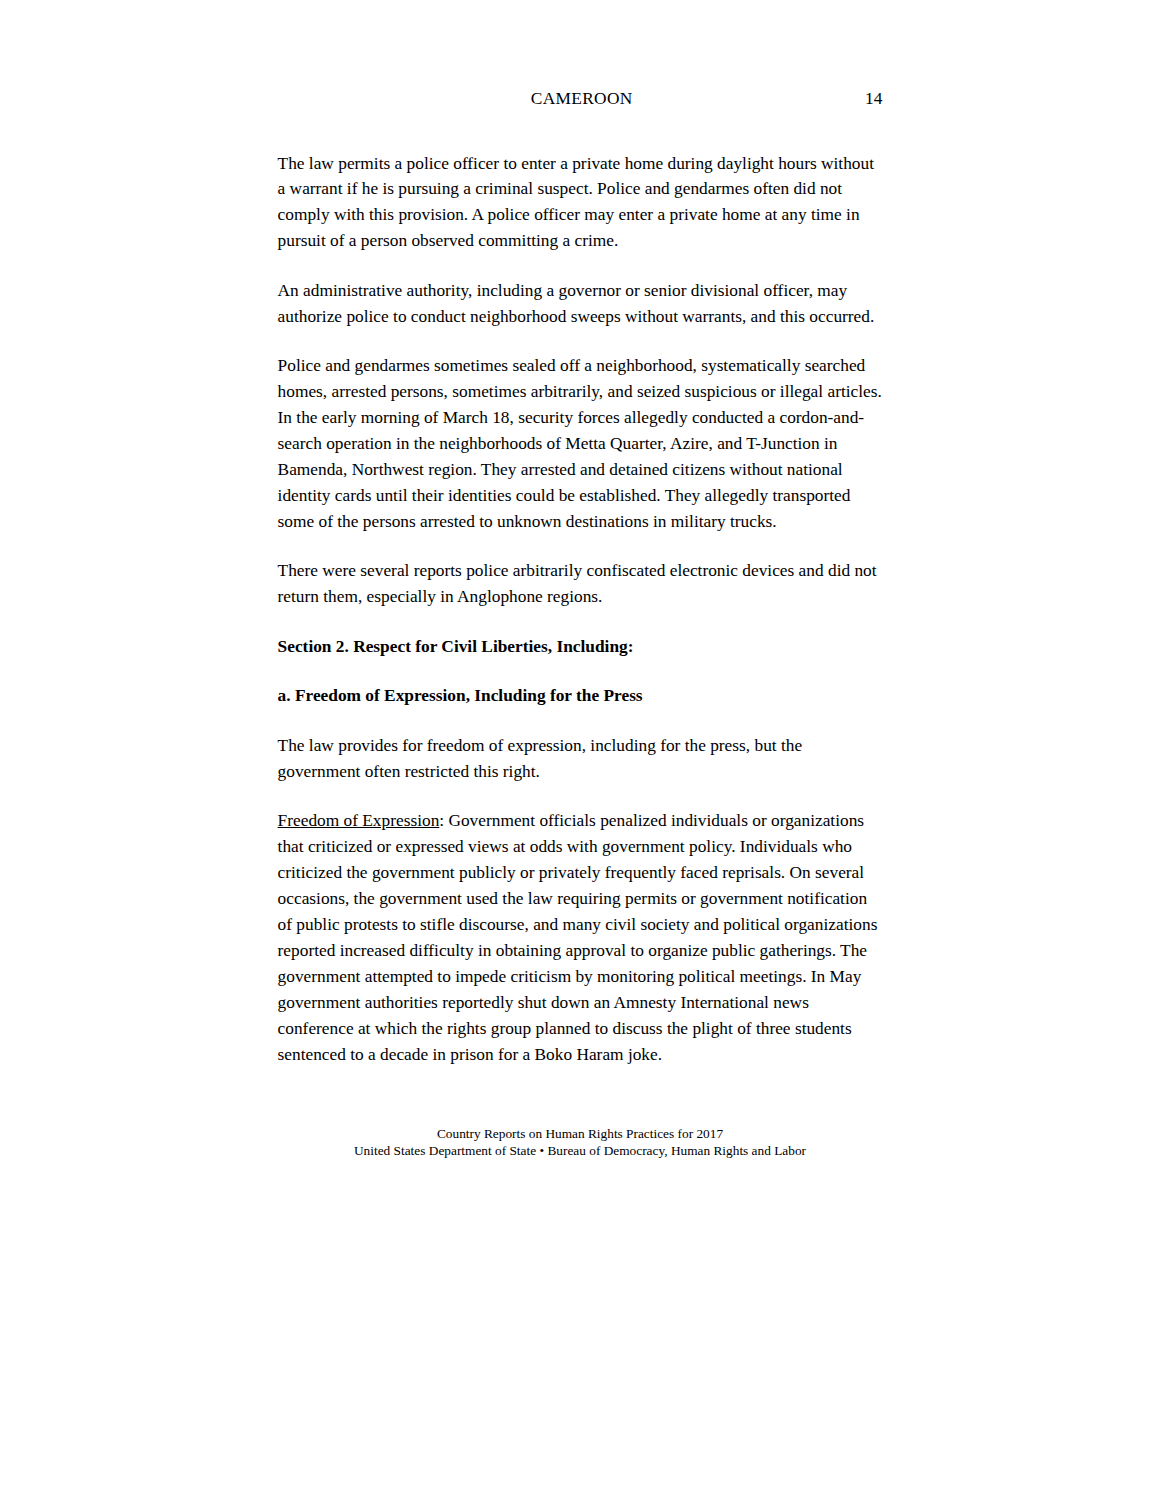CAMEROON 14
The law permits a police officer to enter a private home during daylight hours without a warrant if he is pursuing a criminal suspect. Police and gendarmes often did not comply with this provision. A police officer may enter a private home at any time in pursuit of a person observed committing a crime.
An administrative authority, including a governor or senior divisional officer, may authorize police to conduct neighborhood sweeps without warrants, and this occurred.
Police and gendarmes sometimes sealed off a neighborhood, systematically searched homes, arrested persons, sometimes arbitrarily, and seized suspicious or illegal articles. In the early morning of March 18, security forces allegedly conducted a cordon-and-search operation in the neighborhoods of Metta Quarter, Azire, and T-Junction in Bamenda, Northwest region. They arrested and detained citizens without national identity cards until their identities could be established. They allegedly transported some of the persons arrested to unknown destinations in military trucks.
There were several reports police arbitrarily confiscated electronic devices and did not return them, especially in Anglophone regions.
Section 2. Respect for Civil Liberties, Including:
a. Freedom of Expression, Including for the Press
The law provides for freedom of expression, including for the press, but the government often restricted this right.
Freedom of Expression: Government officials penalized individuals or organizations that criticized or expressed views at odds with government policy. Individuals who criticized the government publicly or privately frequently faced reprisals. On several occasions, the government used the law requiring permits or government notification of public protests to stifle discourse, and many civil society and political organizations reported increased difficulty in obtaining approval to organize public gatherings. The government attempted to impede criticism by monitoring political meetings. In May government authorities reportedly shut down an Amnesty International news conference at which the rights group planned to discuss the plight of three students sentenced to a decade in prison for a Boko Haram joke.
Country Reports on Human Rights Practices for 2017
United States Department of State • Bureau of Democracy, Human Rights and Labor